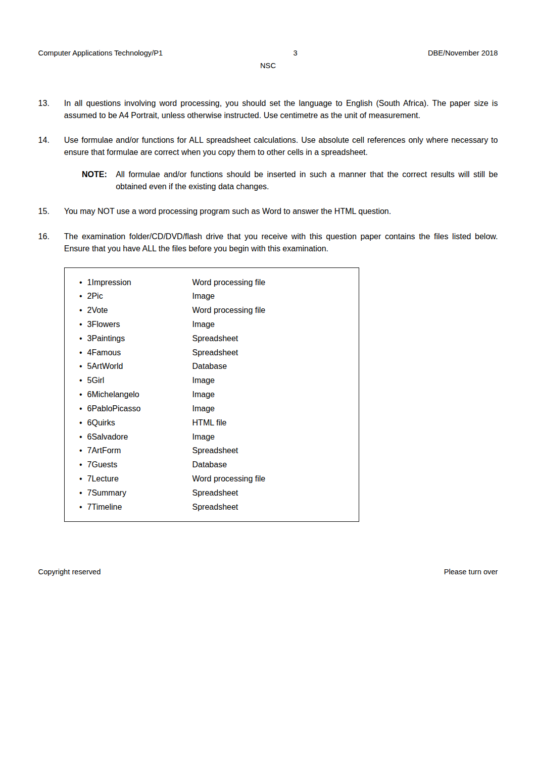Computer Applications Technology/P1
3
DBE/November 2018
NSC
13. In all questions involving word processing, you should set the language to English (South Africa). The paper size is assumed to be A4 Portrait, unless otherwise instructed. Use centimetre as the unit of measurement.
14. Use formulae and/or functions for ALL spreadsheet calculations. Use absolute cell references only where necessary to ensure that formulae are correct when you copy them to other cells in a spreadsheet. NOTE: All formulae and/or functions should be inserted in such a manner that the correct results will still be obtained even if the existing data changes.
15. You may NOT use a word processing program such as Word to answer the HTML question.
16. The examination folder/CD/DVD/flash drive that you receive with this question paper contains the files listed below. Ensure that you have ALL the files before you begin with this examination.
| • | 1Impression | Word processing file |
| • | 2Pic | Image |
| • | 2Vote | Word processing file |
| • | 3Flowers | Image |
| • | 3Paintings | Spreadsheet |
| • | 4Famous | Spreadsheet |
| • | 5ArtWorld | Database |
| • | 5Girl | Image |
| • | 6Michelangelo | Image |
| • | 6PabloPicasso | Image |
| • | 6Quirks | HTML file |
| • | 6Salvadore | Image |
| • | 7ArtForm | Spreadsheet |
| • | 7Guests | Database |
| • | 7Lecture | Word processing file |
| • | 7Summary | Spreadsheet |
| • | 7Timeline | Spreadsheet |
Copyright reserved
Please turn over